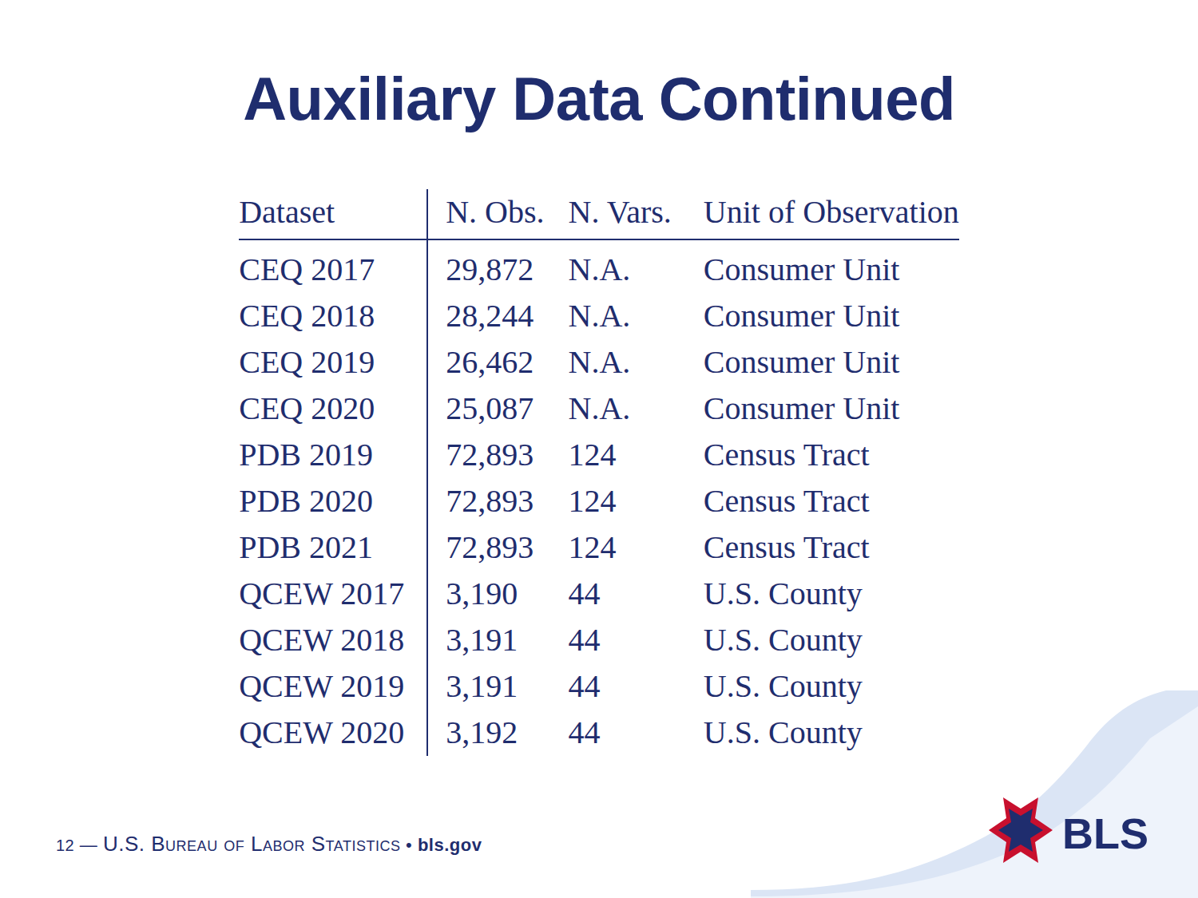Auxiliary Data Continued
| Dataset | N. Obs. | N. Vars. | Unit of Observation |
| --- | --- | --- | --- |
| CEQ 2017 | 29,872 | N.A. | Consumer Unit |
| CEQ 2018 | 28,244 | N.A. | Consumer Unit |
| CEQ 2019 | 26,462 | N.A. | Consumer Unit |
| CEQ 2020 | 25,087 | N.A. | Consumer Unit |
| PDB 2019 | 72,893 | 124 | Census Tract |
| PDB 2020 | 72,893 | 124 | Census Tract |
| PDB 2021 | 72,893 | 124 | Census Tract |
| QCEW 2017 | 3,190 | 44 | U.S. County |
| QCEW 2018 | 3,191 | 44 | U.S. County |
| QCEW 2019 | 3,191 | 44 | U.S. County |
| QCEW 2020 | 3,192 | 44 | U.S. County |
12 — U.S. Bureau of Labor Statistics • bls.gov
BLS